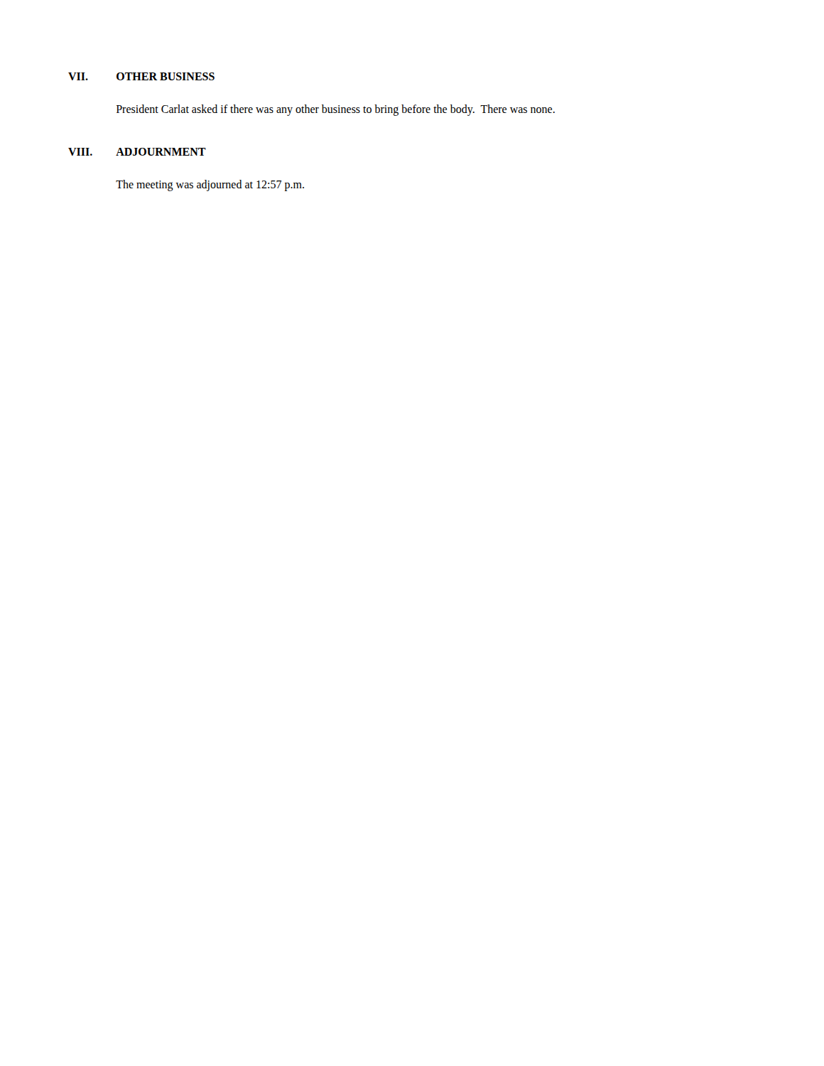VII. OTHER BUSINESS
President Carlat asked if there was any other business to bring before the body. There was none.
VIII. ADJOURNMENT
The meeting was adjourned at 12:57 p.m.